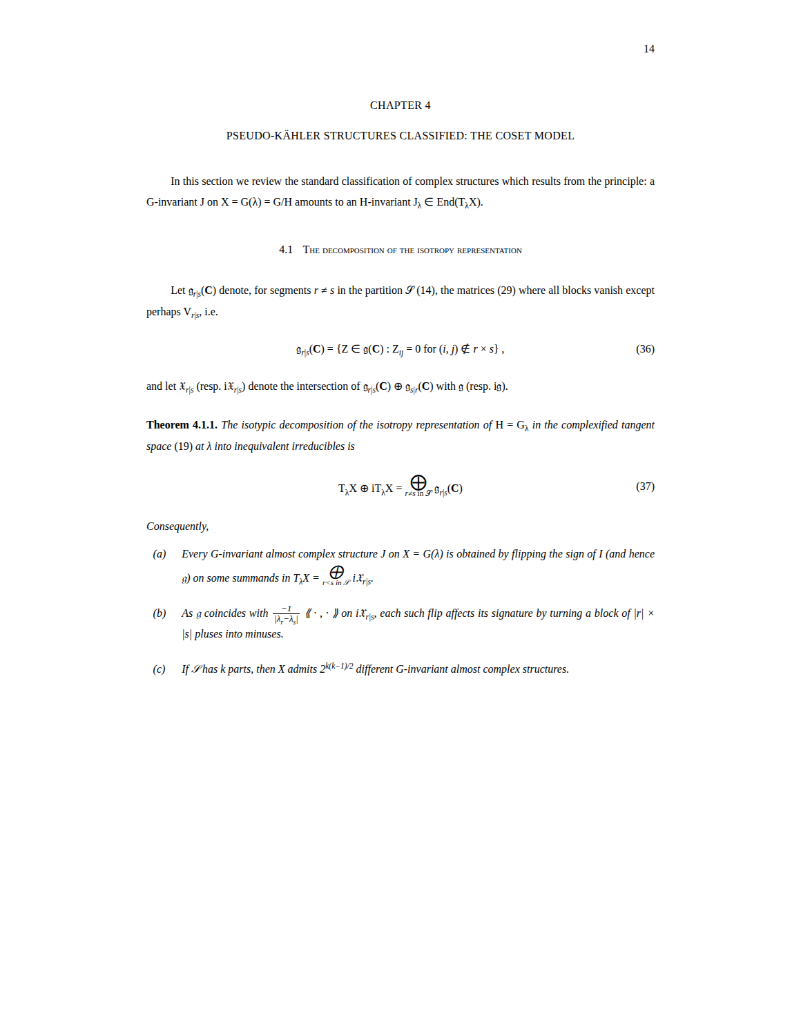14
CHAPTER 4
PSEUDO-KÄHLER STRUCTURES CLASSIFIED: THE COSET MODEL
In this section we review the standard classification of complex structures which results from the principle: a G-invariant J on X = G(λ) = G/H amounts to an H-invariant Jλ ∈ End(TλX).
4.1 The decomposition of the isotropy representation
Let 𝔤r|s(C) denote, for segments r ≠ s in the partition 𝒮 (14), the matrices (29) where all blocks vanish except perhaps Vr|s, i.e.
𝔤r|s(C) = {Z ∈ 𝔤(C) : Zij = 0 for (i, j) ∉ r × s} , (36)
and let 𝔛r|s (resp. i𝔛r|s) denote the intersection of 𝔤r|s(C) ⊕ 𝔤s|r(C) with 𝔤 (resp. i𝔤).
Theorem 4.1.1. The isotypic decomposition of the isotropy representation of H = Gλ in the complexified tangent space (19) at λ into inequivalent irreducibles is
TλX ⊕ iTλX = ⨁ r≠s in 𝒮 𝔤r|s(C) (37)
Consequently,
(a) Every G-invariant almost complex structure J on X = G(λ) is obtained by flipping the sign of I (and hence 𝔤) on some summands in TλX = ⨁r<s in 𝒮 i𝔛r|s.
(b) As 𝔤 coincides with −1|λr−λs| ⟪ · , · ⟫ on i𝔛r|s, each such flip affects its signature by turning a block of |r| × |s| pluses into minuses.
(c) If 𝒮 has k parts, then X admits 2k(k−1)/2 different G-invariant almost complex structures.